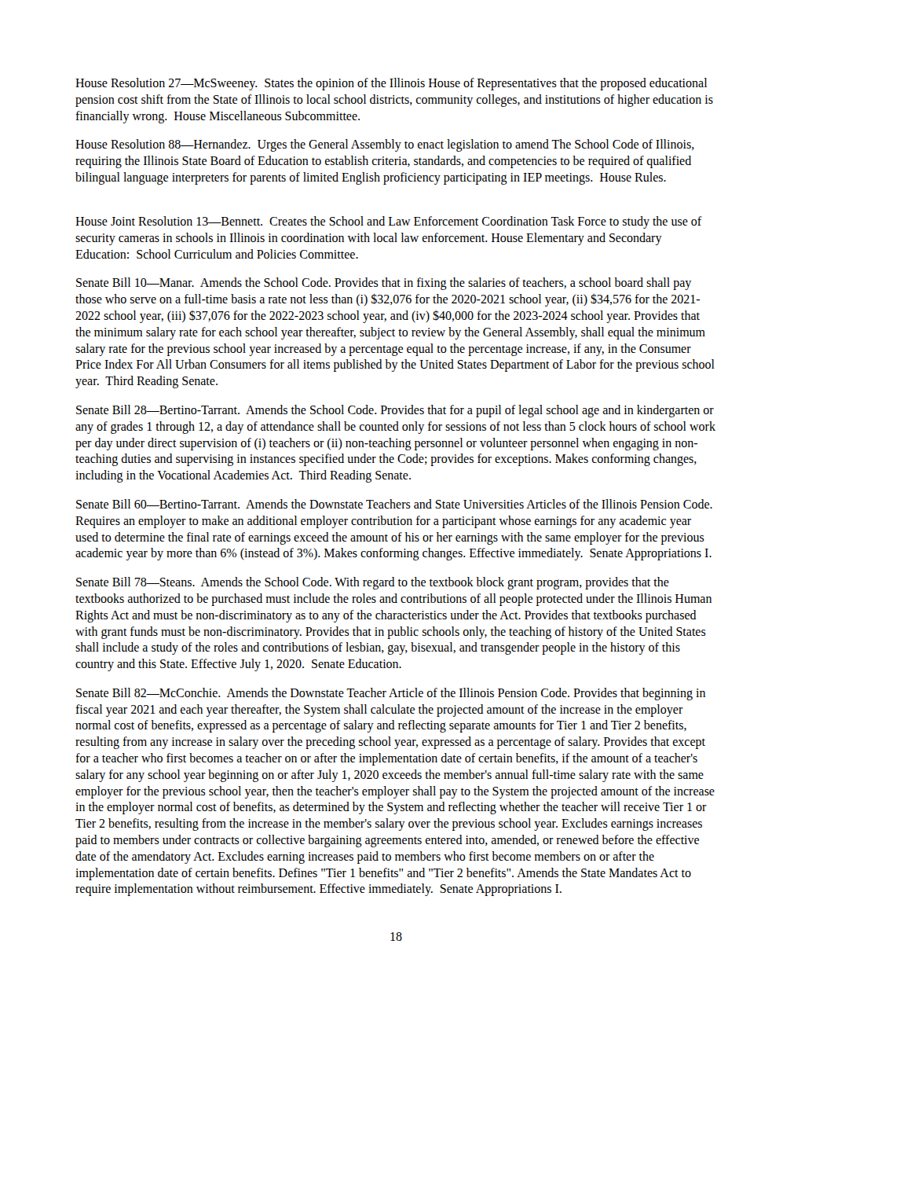House Resolution 27—McSweeney. States the opinion of the Illinois House of Representatives that the proposed educational pension cost shift from the State of Illinois to local school districts, community colleges, and institutions of higher education is financially wrong. House Miscellaneous Subcommittee.
House Resolution 88—Hernandez. Urges the General Assembly to enact legislation to amend The School Code of Illinois, requiring the Illinois State Board of Education to establish criteria, standards, and competencies to be required of qualified bilingual language interpreters for parents of limited English proficiency participating in IEP meetings. House Rules.
House Joint Resolution 13—Bennett. Creates the School and Law Enforcement Coordination Task Force to study the use of security cameras in schools in Illinois in coordination with local law enforcement. House Elementary and Secondary Education: School Curriculum and Policies Committee.
Senate Bill 10—Manar. Amends the School Code. Provides that in fixing the salaries of teachers, a school board shall pay those who serve on a full-time basis a rate not less than (i) $32,076 for the 2020-2021 school year, (ii) $34,576 for the 2021-2022 school year, (iii) $37,076 for the 2022-2023 school year, and (iv) $40,000 for the 2023-2024 school year. Provides that the minimum salary rate for each school year thereafter, subject to review by the General Assembly, shall equal the minimum salary rate for the previous school year increased by a percentage equal to the percentage increase, if any, in the Consumer Price Index For All Urban Consumers for all items published by the United States Department of Labor for the previous school year. Third Reading Senate.
Senate Bill 28—Bertino-Tarrant. Amends the School Code. Provides that for a pupil of legal school age and in kindergarten or any of grades 1 through 12, a day of attendance shall be counted only for sessions of not less than 5 clock hours of school work per day under direct supervision of (i) teachers or (ii) non-teaching personnel or volunteer personnel when engaging in non-teaching duties and supervising in instances specified under the Code; provides for exceptions. Makes conforming changes, including in the Vocational Academies Act. Third Reading Senate.
Senate Bill 60—Bertino-Tarrant. Amends the Downstate Teachers and State Universities Articles of the Illinois Pension Code. Requires an employer to make an additional employer contribution for a participant whose earnings for any academic year used to determine the final rate of earnings exceed the amount of his or her earnings with the same employer for the previous academic year by more than 6% (instead of 3%). Makes conforming changes. Effective immediately. Senate Appropriations I.
Senate Bill 78—Steans. Amends the School Code. With regard to the textbook block grant program, provides that the textbooks authorized to be purchased must include the roles and contributions of all people protected under the Illinois Human Rights Act and must be non-discriminatory as to any of the characteristics under the Act. Provides that textbooks purchased with grant funds must be non-discriminatory. Provides that in public schools only, the teaching of history of the United States shall include a study of the roles and contributions of lesbian, gay, bisexual, and transgender people in the history of this country and this State. Effective July 1, 2020. Senate Education.
Senate Bill 82—McConchie. Amends the Downstate Teacher Article of the Illinois Pension Code. Provides that beginning in fiscal year 2021 and each year thereafter, the System shall calculate the projected amount of the increase in the employer normal cost of benefits, expressed as a percentage of salary and reflecting separate amounts for Tier 1 and Tier 2 benefits, resulting from any increase in salary over the preceding school year, expressed as a percentage of salary. Provides that except for a teacher who first becomes a teacher on or after the implementation date of certain benefits, if the amount of a teacher's salary for any school year beginning on or after July 1, 2020 exceeds the member's annual full-time salary rate with the same employer for the previous school year, then the teacher's employer shall pay to the System the projected amount of the increase in the employer normal cost of benefits, as determined by the System and reflecting whether the teacher will receive Tier 1 or Tier 2 benefits, resulting from the increase in the member's salary over the previous school year. Excludes earnings increases paid to members under contracts or collective bargaining agreements entered into, amended, or renewed before the effective date of the amendatory Act. Excludes earning increases paid to members who first become members on or after the implementation date of certain benefits. Defines "Tier 1 benefits" and "Tier 2 benefits". Amends the State Mandates Act to require implementation without reimbursement. Effective immediately. Senate Appropriations I.
18